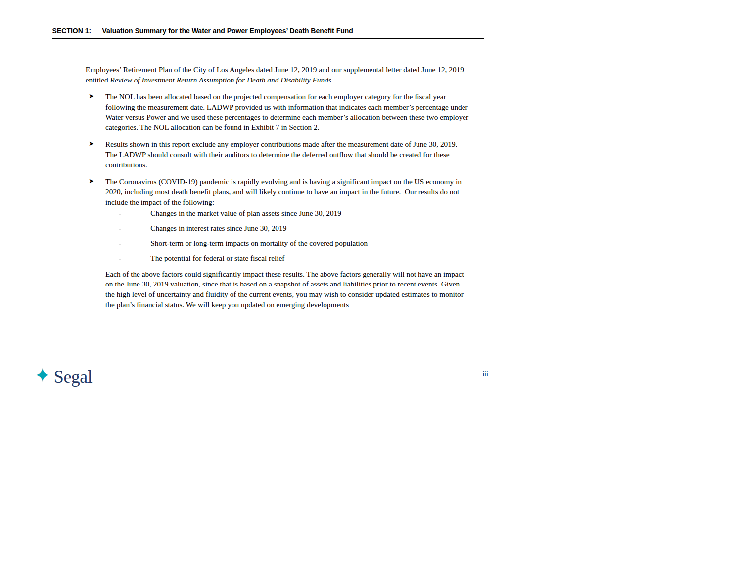SECTION 1: Valuation Summary for the Water and Power Employees’ Death Benefit Fund
Employees’ Retirement Plan of the City of Los Angeles dated June 12, 2019 and our supplemental letter dated June 12, 2019 entitled Review of Investment Return Assumption for Death and Disability Funds.
The NOL has been allocated based on the projected compensation for each employer category for the fiscal year following the measurement date. LADWP provided us with information that indicates each member’s percentage under Water versus Power and we used these percentages to determine each member’s allocation between these two employer categories. The NOL allocation can be found in Exhibit 7 in Section 2.
Results shown in this report exclude any employer contributions made after the measurement date of June 30, 2019. The LADWP should consult with their auditors to determine the deferred outflow that should be created for these contributions.
The Coronavirus (COVID-19) pandemic is rapidly evolving and is having a significant impact on the US economy in 2020, including most death benefit plans, and will likely continue to have an impact in the future. Our results do not include the impact of the following:
Changes in the market value of plan assets since June 30, 2019
Changes in interest rates since June 30, 2019
Short-term or long-term impacts on mortality of the covered population
The potential for federal or state fiscal relief
Each of the above factors could significantly impact these results. The above factors generally will not have an impact on the June 30, 2019 valuation, since that is based on a snapshot of assets and liabilities prior to recent events. Given the high level of uncertainty and fluidity of the current events, you may wish to consider updated estimates to monitor the plan’s financial status. We will keep you updated on emerging developments
✦ Segal
iii